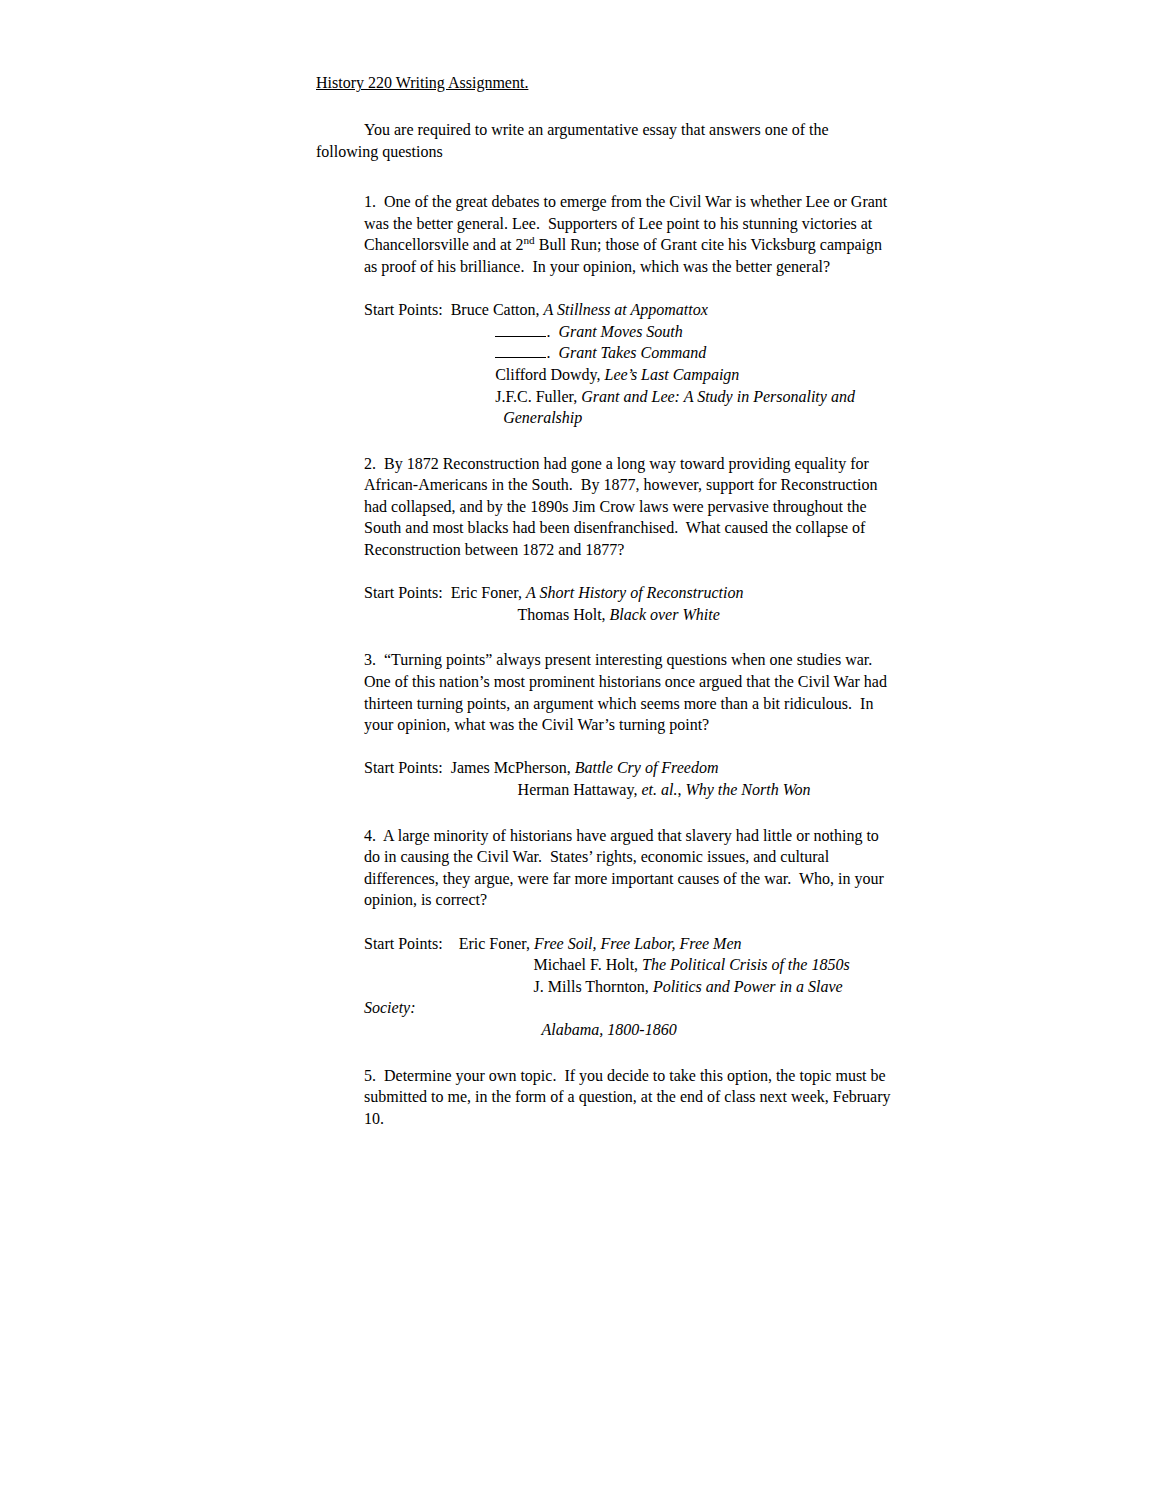History 220 Writing Assignment.
You are required to write an argumentative essay that answers one of the following questions
1. One of the great debates to emerge from the Civil War is whether Lee or Grant was the better general. Lee. Supporters of Lee point to his stunning victories at Chancellorsville and at 2nd Bull Run; those of Grant cite his Vicksburg campaign as proof of his brilliance. In your opinion, which was the better general?
Start Points: Bruce Catton, A Stillness at Appomattox . Grant Moves South . Grant Takes Command Clifford Dowdy, Lee’s Last Campaign J.F.C. Fuller, Grant and Lee: A Study in Personality and Generalship
2. By 1872 Reconstruction had gone a long way toward providing equality for African-Americans in the South. By 1877, however, support for Reconstruction had collapsed, and by the 1890s Jim Crow laws were pervasive throughout the South and most blacks had been disenfranchised. What caused the collapse of Reconstruction between 1872 and 1877?
Start Points: Eric Foner, A Short History of Reconstruction Thomas Holt, Black over White
3. “Turning points” always present interesting questions when one studies war. One of this nation’s most prominent historians once argued that the Civil War had thirteen turning points, an argument which seems more than a bit ridiculous. In your opinion, what was the Civil War’s turning point?
Start Points: James McPherson, Battle Cry of Freedom Herman Hattaway, et. al., Why the North Won
4. A large minority of historians have argued that slavery had little or nothing to do in causing the Civil War. States’ rights, economic issues, and cultural differences, they argue, were far more important causes of the war. Who, in your opinion, is correct?
Start Points: Eric Foner, Free Soil, Free Labor, Free Men Michael F. Holt, The Political Crisis of the 1850s J. Mills Thornton, Politics and Power in a Slave Society: Alabama, 1800-1860
5. Determine your own topic. If you decide to take this option, the topic must be submitted to me, in the form of a question, at the end of class next week, February 10.